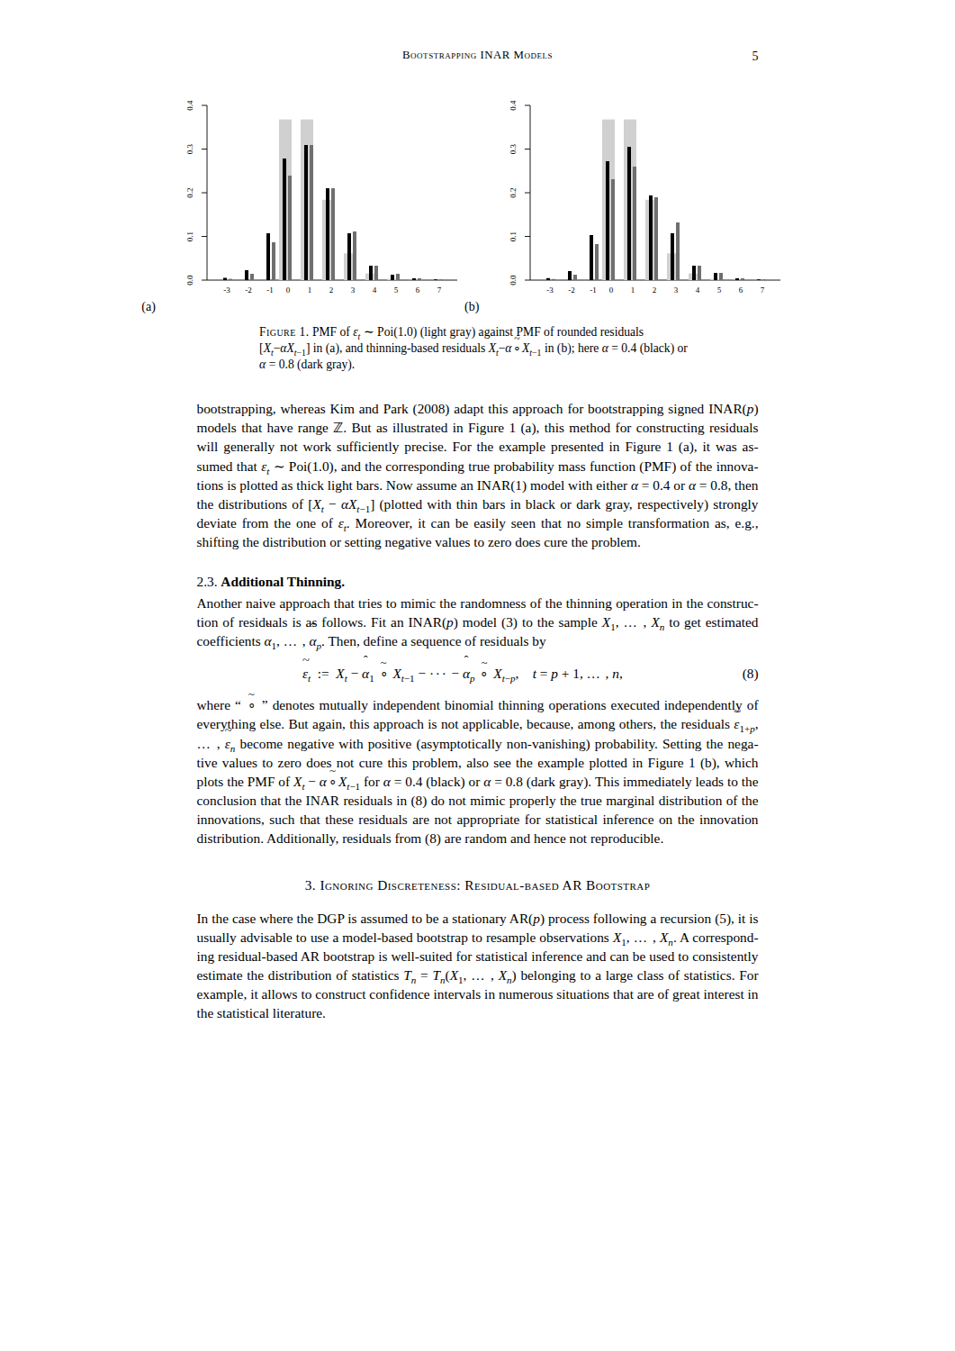Bootstrapping INAR Models 5
(a) 0.0 0.1 0.2 0.3 0.4 -3 -2 -1 0 1 2 3 4 5 6 7
(b) 0.0 0.1 0.2 0.3 0.4 -3 -2 -1 0 1 2 3 4 5 6 7
Figure 1. PMF of εt ∼ Poi(1.0) (light gray) against PMF of rounded residuals [Xt−αXt−1] in (a), and thinning-based residuals Xt−α~∘Xt−1 in (b); here α = 0.4 (black) or α = 0.8 (dark gray).
bootstrapping, whereas Kim and Park (2008) adapt this approach for bootstrapping signed INAR(p) models that have range . But as illustrated in Figure 1 (a), this method for constructing residuals will generally not work sufficiently precise. For the example presented in Figure 1 (a), it was assumed that εt ∼ Poi(1.0), and the corresponding true probability mass function (PMF) of the innovations is plotted as thick light bars. Now assume an INAR(1) model with either α = 0.4 or α = 0.8, then the distributions of [Xt − αXt−1] (plotted with thin bars in black or dark gray, respectively) strongly deviate from the one of εt. Moreover, it can be easily seen that no simple transformation as, e.g., shifting the distribution or setting negative values to zero does cure the problem.
2.3. Additional Thinning.
Another naive approach that tries to mimic the randomness of the thinning operation in the construction of residuals is as follows. Fit an INAR(p) model (3) to the sample X1, … , Xn to get estimated coefficients ̂α1, … , ̂αp. Then, define a sequence of residuals by
~εt := Xt − ̂α1 ~∘ Xt−1 − ··· − ̂αp ~∘ Xt−p, t = p + 1, … , n,
(8)
where “ ~∘ ” denotes mutually independent binomial thinning operations executed independently of everything else. But again, this approach is not applicable, because, among others, the residuals ~ε1+p, … , ~εn become negative with positive (asymptotically non-vanishing) probability. Setting the negative values to zero does not cure this problem, also see the example plotted in Figure 1 (b), which plots the PMF of Xt − α~∘Xt−1 for α = 0.4 (black) or α = 0.8 (dark gray). This immediately leads to the conclusion that the INAR residuals in (8) do not mimic properly the true marginal distribution of the innovations, such that these residuals are not appropriate for statistical inference on the innovation distribution. Additionally, residuals from (8) are random and hence not reproducible.
3. Ignoring Discreteness: Residual-based AR Bootstrap
In the case where the DGP is assumed to be a stationary AR(p) process following a recursion (5), it is usually advisable to use a model-based bootstrap to resample observations X1, … , Xn. A corresponding residual-based AR bootstrap is well-suited for statistical inference and can be used to consistently estimate the distribution of statistics Tn = Tn(X1, … , Xn) belonging to a large class of statistics. For example, it allows to construct confidence intervals in numerous situations that are of great interest in the statistical literature.